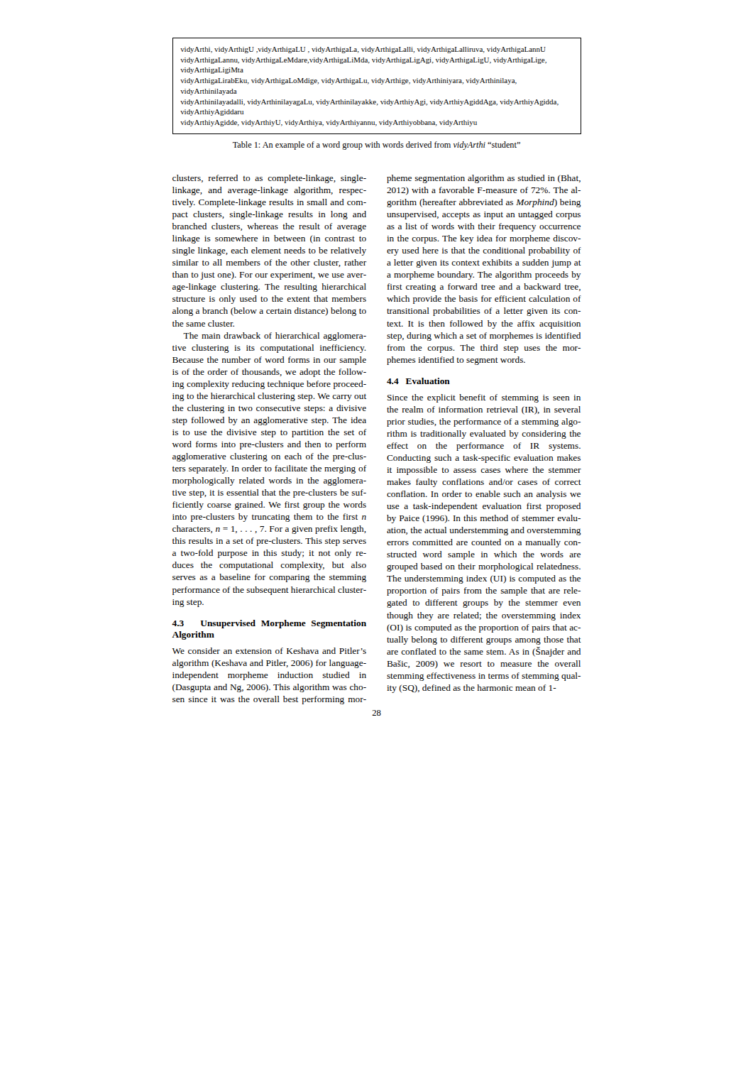vidyArthi, vidyArthigU ,vidyArthigaLU , vidyArthigaLa, vidyArthigaLalli, vidyArthigaLalliruva, vidyArthigaLannU
vidyArthigaLannu, vidyArthigaLeMdare,vidyArthigaLiMda, vidyArthigaLigAgi, vidyArthigaLigU, vidyArthigaLige, vidyArthigaLigiMta
vidyArthigaLirabEku, vidyArthigaLoMdige, vidyArthigaLu, vidyArthige, vidyArthiniyara, vidyArthinilaya, vidyArthinilayada
vidyArthinilayadalli, vidyArthinilayagaLu, vidyArthinilayakke, vidyArthiyAgi, vidyArthiyAgiddAga, vidyArthiyAgidda, vidyArthiyAgiddaru
vidyArthiyAgidde, vidyArthiyU, vidyArthiya, vidyArthiyannu, vidyArthiyobbana, vidyArthiyu
Table 1: An example of a word group with words derived from vidyArthi “student”
clusters, referred to as complete-linkage, single-linkage, and average-linkage algorithm, respectively. Complete-linkage results in small and compact clusters, single-linkage results in long and branched clusters, whereas the result of average linkage is somewhere in between (in contrast to single linkage, each element needs to be relatively similar to all members of the other cluster, rather than to just one). For our experiment, we use average-linkage clustering. The resulting hierarchical structure is only used to the extent that members along a branch (below a certain distance) belong to the same cluster.
The main drawback of hierarchical agglomerative clustering is its computational inefficiency. Because the number of word forms in our sample is of the order of thousands, we adopt the following complexity reducing technique before proceeding to the hierarchical clustering step. We carry out the clustering in two consecutive steps: a divisive step followed by an agglomerative step. The idea is to use the divisive step to partition the set of word forms into pre-clusters and then to perform agglomerative clustering on each of the pre-clusters separately. In order to facilitate the merging of morphologically related words in the agglomerative step, it is essential that the pre-clusters be sufficiently coarse grained. We first group the words into pre-clusters by truncating them to the first n characters, n = 1, . . . , 7. For a given prefix length, this results in a set of pre-clusters. This step serves a two-fold purpose in this study; it not only reduces the computational complexity, but also serves as a baseline for comparing the stemming performance of the subsequent hierarchical clustering step.
4.3 Unsupervised Morpheme Segmentation Algorithm
We consider an extension of Keshava and Pitler’s algorithm (Keshava and Pitler, 2006) for language-independent morpheme induction studied in (Dasgupta and Ng, 2006). This algorithm was chosen since it was the overall best performing morpheme segmentation algorithm as studied in (Bhat, 2012) with a favorable F-measure of 72%. The algorithm (hereafter abbreviated as Morphind) being unsupervised, accepts as input an untagged corpus as a list of words with their frequency occurrence in the corpus. The key idea for morpheme discovery used here is that the conditional probability of a letter given its context exhibits a sudden jump at a morpheme boundary. The algorithm proceeds by first creating a forward tree and a backward tree, which provide the basis for efficient calculation of transitional probabilities of a letter given its context. It is then followed by the affix acquisition step, during which a set of morphemes is identified from the corpus. The third step uses the morphemes identified to segment words.
4.4 Evaluation
Since the explicit benefit of stemming is seen in the realm of information retrieval (IR), in several prior studies, the performance of a stemming algorithm is traditionally evaluated by considering the effect on the performance of IR systems. Conducting such a task-specific evaluation makes it impossible to assess cases where the stemmer makes faulty conflations and/or cases of correct conflation. In order to enable such an analysis we use a task-independent evaluation first proposed by Paice (1996). In this method of stemmer evaluation, the actual understemming and overstemming errors committed are counted on a manually constructed word sample in which the words are grouped based on their morphological relatedness. The understemming index (UI) is computed as the proportion of pairs from the sample that are relegated to different groups by the stemmer even though they are related; the overstemming index (OI) is computed as the proportion of pairs that actually belong to different groups among those that are conflated to the same stem. As in (Šnajder and Bašic, 2009) we resort to measure the overall stemming effectiveness in terms of stemming quality (SQ), defined as the harmonic mean of 1-
28